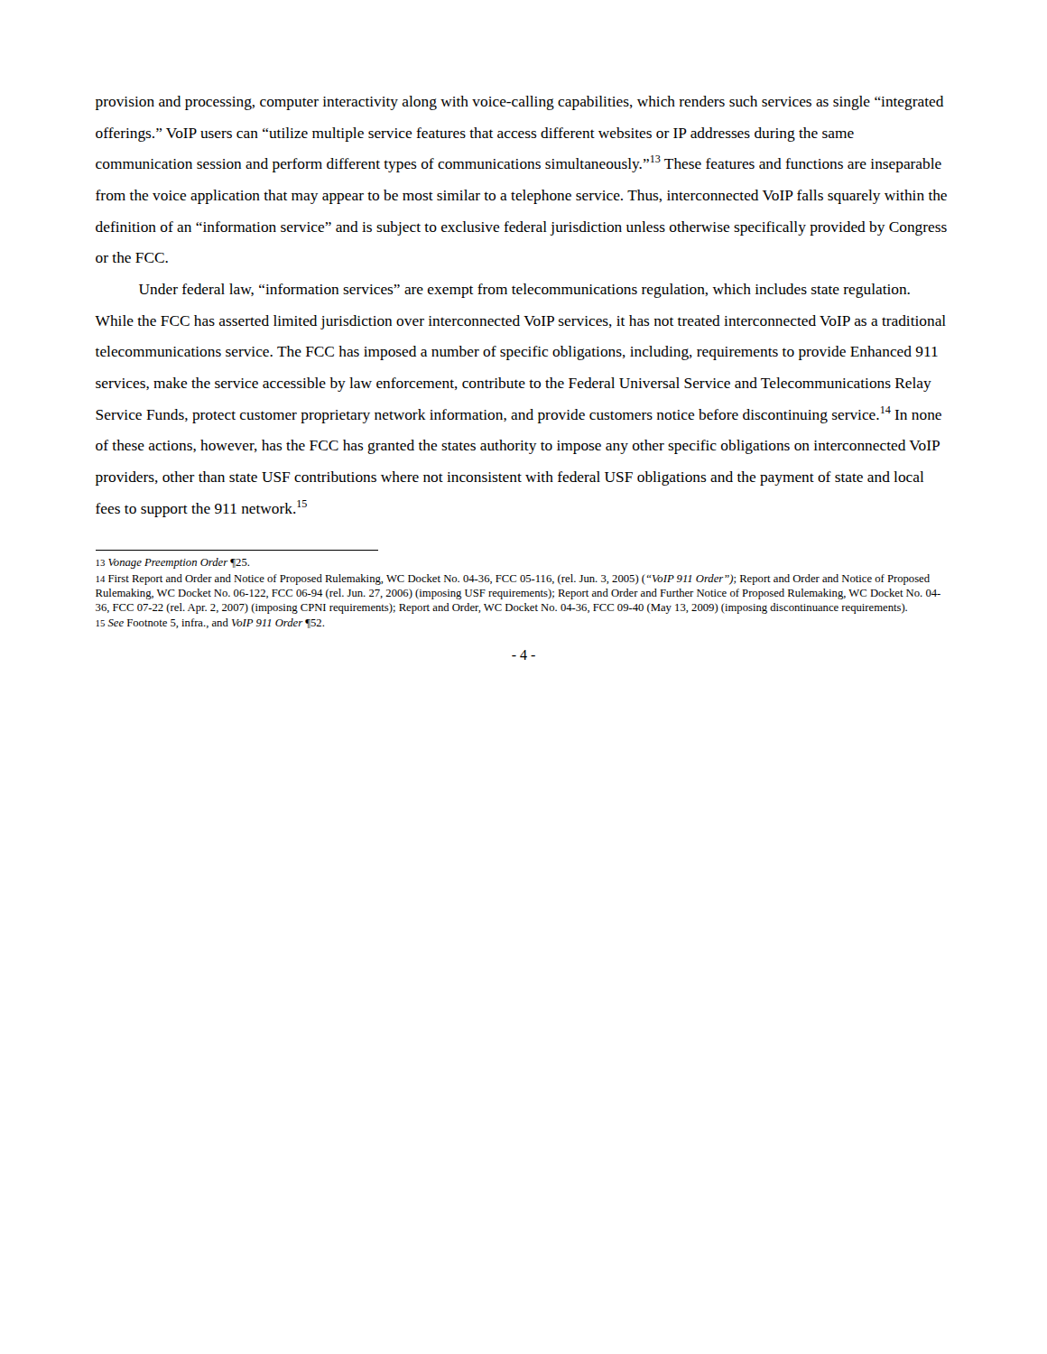provision and processing, computer interactivity along with voice-calling capabilities, which renders such services as single “integrated offerings.” VoIP users can “utilize multiple service features that access different websites or IP addresses during the same communication session and perform different types of communications simultaneously.”13 These features and functions are inseparable from the voice application that may appear to be most similar to a telephone service. Thus, interconnected VoIP falls squarely within the definition of an “information service” and is subject to exclusive federal jurisdiction unless otherwise specifically provided by Congress or the FCC.
Under federal law, “information services” are exempt from telecommunications regulation, which includes state regulation. While the FCC has asserted limited jurisdiction over interconnected VoIP services, it has not treated interconnected VoIP as a traditional telecommunications service. The FCC has imposed a number of specific obligations, including, requirements to provide Enhanced 911 services, make the service accessible by law enforcement, contribute to the Federal Universal Service and Telecommunications Relay Service Funds, protect customer proprietary network information, and provide customers notice before discontinuing service.14 In none of these actions, however, has the FCC has granted the states authority to impose any other specific obligations on interconnected VoIP providers, other than state USF contributions where not inconsistent with federal USF obligations and the payment of state and local fees to support the 911 network.15
13 Vonage Preemption Order ¶25.
14 First Report and Order and Notice of Proposed Rulemaking, WC Docket No. 04-36, FCC 05-116, (rel. Jun. 3, 2005) (“VoIP 911 Order”); Report and Order and Notice of Proposed Rulemaking, WC Docket No. 06-122, FCC 06-94 (rel. Jun. 27, 2006) (imposing USF requirements); Report and Order and Further Notice of Proposed Rulemaking, WC Docket No. 04-36, FCC 07-22 (rel. Apr. 2, 2007) (imposing CPNI requirements); Report and Order, WC Docket No. 04-36, FCC 09-40 (May 13, 2009) (imposing discontinuance requirements).
15 See Footnote 5, infra., and VoIP 911 Order ¶52.
- 4 -